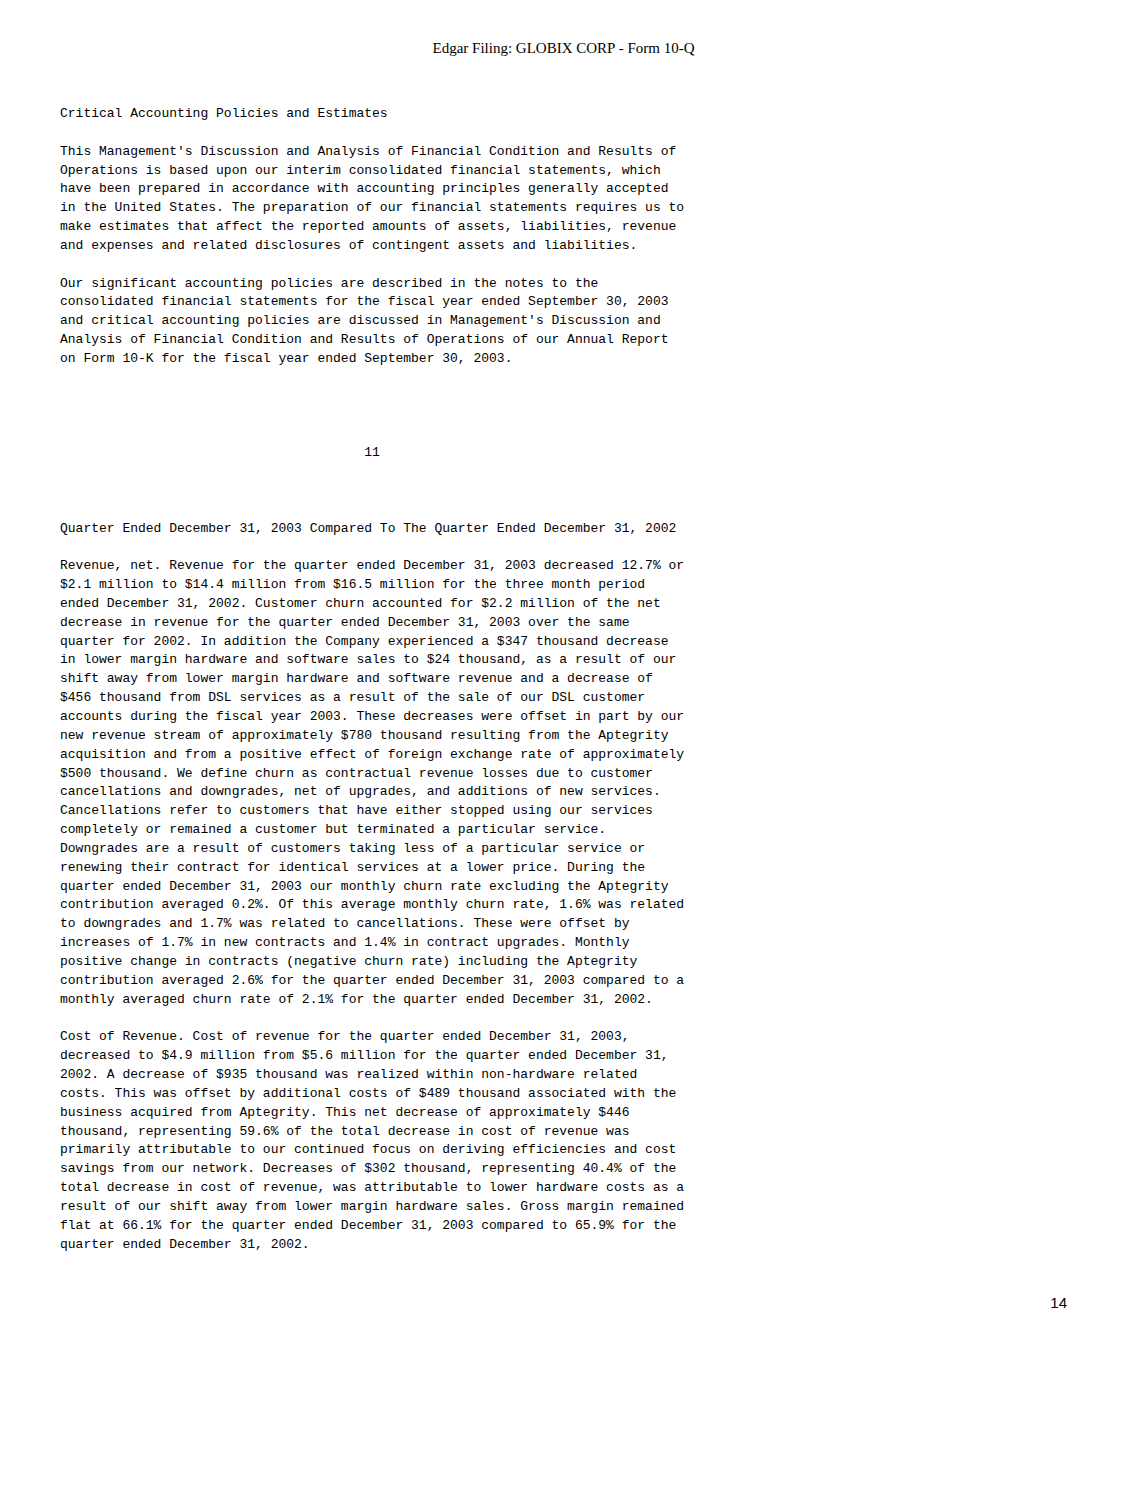Edgar Filing: GLOBIX CORP - Form 10-Q
Critical Accounting Policies and Estimates

This Management's Discussion and Analysis of Financial Condition and Results of
Operations is based upon our interim consolidated financial statements, which
have been prepared in accordance with accounting principles generally accepted
in the United States. The preparation of our financial statements requires us to
make estimates that affect the reported amounts of assets, liabilities, revenue
and expenses and related disclosures of contingent assets and liabilities.

Our significant accounting policies are described in the notes to the
consolidated financial statements for the fiscal year ended September 30, 2003
and critical accounting policies are discussed in Management's Discussion and
Analysis of Financial Condition and Results of Operations of our Annual Report
on Form 10-K for the fiscal year ended September 30, 2003.




                                       11



Quarter Ended December 31, 2003 Compared To The Quarter Ended December 31, 2002

Revenue, net. Revenue for the quarter ended December 31, 2003 decreased 12.7% or
$2.1 million to $14.4 million from $16.5 million for the three month period
ended December 31, 2002. Customer churn accounted for $2.2 million of the net
decrease in revenue for the quarter ended December 31, 2003 over the same
quarter for 2002. In addition the Company experienced a $347 thousand decrease
in lower margin hardware and software sales to $24 thousand, as a result of our
shift away from lower margin hardware and software revenue and a decrease of
$456 thousand from DSL services as a result of the sale of our DSL customer
accounts during the fiscal year 2003. These decreases were offset in part by our
new revenue stream of approximately $780 thousand resulting from the Aptegrity
acquisition and from a positive effect of foreign exchange rate of approximately
$500 thousand. We define churn as contractual revenue losses due to customer
cancellations and downgrades, net of upgrades, and additions of new services.
Cancellations refer to customers that have either stopped using our services
completely or remained a customer but terminated a particular service.
Downgrades are a result of customers taking less of a particular service or
renewing their contract for identical services at a lower price. During the
quarter ended December 31, 2003 our monthly churn rate excluding the Aptegrity
contribution averaged 0.2%. Of this average monthly churn rate, 1.6% was related
to downgrades and 1.7% was related to cancellations. These were offset by
increases of 1.7% in new contracts and 1.4% in contract upgrades. Monthly
positive change in contracts (negative churn rate) including the Aptegrity
contribution averaged 2.6% for the quarter ended December 31, 2003 compared to a
monthly averaged churn rate of 2.1% for the quarter ended December 31, 2002.

Cost of Revenue. Cost of revenue for the quarter ended December 31, 2003,
decreased to $4.9 million from $5.6 million for the quarter ended December 31,
2002. A decrease of $935 thousand was realized within non-hardware related
costs. This was offset by additional costs of $489 thousand associated with the
business acquired from Aptegrity. This net decrease of approximately $446
thousand, representing 59.6% of the total decrease in cost of revenue was
primarily attributable to our continued focus on deriving efficiencies and cost
savings from our network. Decreases of $302 thousand, representing 40.4% of the
total decrease in cost of revenue, was attributable to lower hardware costs as a
result of our shift away from lower margin hardware sales. Gross margin remained
flat at 66.1% for the quarter ended December 31, 2003 compared to 65.9% for the
quarter ended December 31, 2002.
14